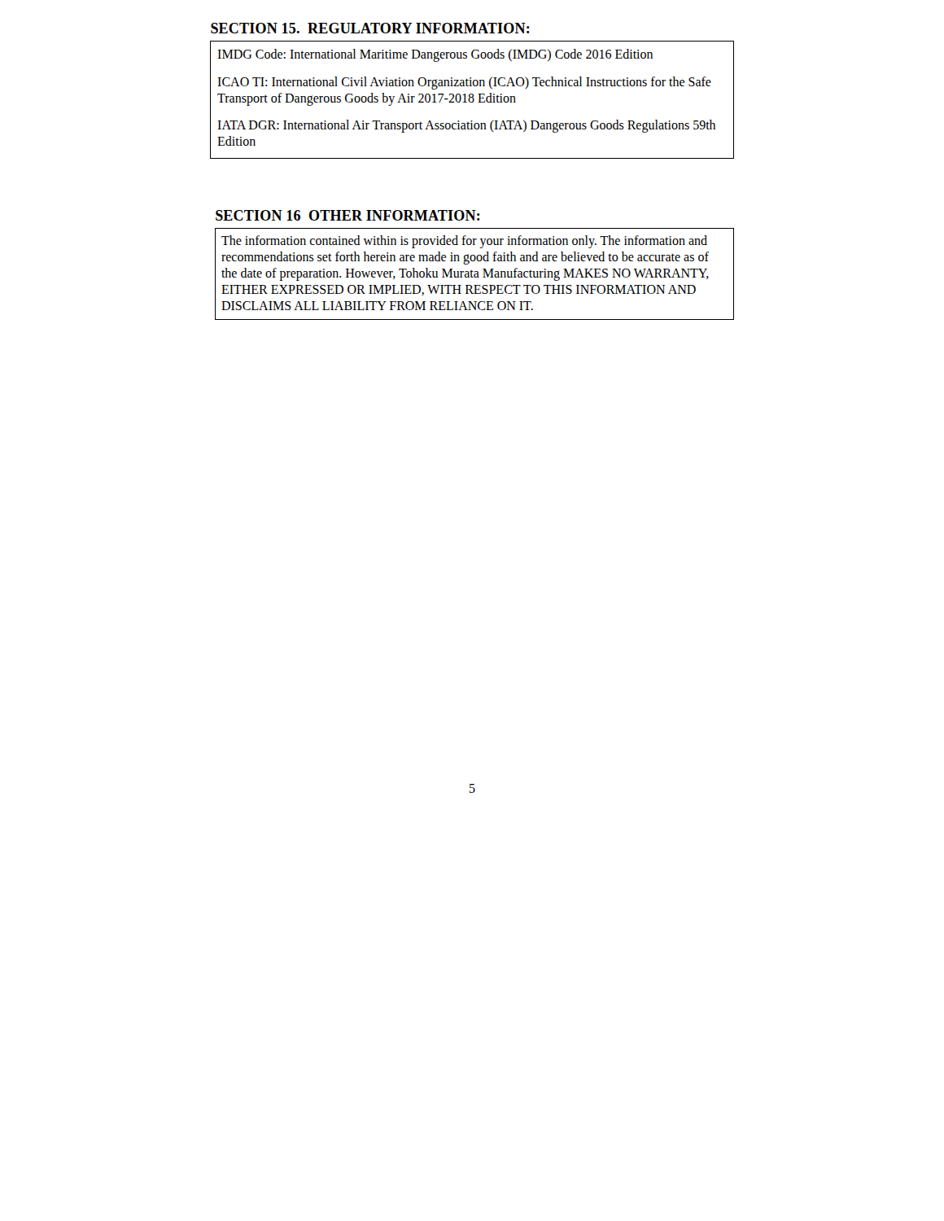SECTION 15. REGULATORY INFORMATION:
IMDG Code: International Maritime Dangerous Goods (IMDG) Code 2016 Edition
ICAO TI: International Civil Aviation Organization (ICAO) Technical Instructions for the Safe Transport of Dangerous Goods by Air 2017-2018 Edition
IATA DGR: International Air Transport Association (IATA) Dangerous Goods Regulations 59th Edition
SECTION 16 OTHER INFORMATION:
The information contained within is provided for your information only. The information and recommendations set forth herein are made in good faith and are believed to be accurate as of the date of preparation. However, Tohoku Murata Manufacturing MAKES NO WARRANTY, EITHER EXPRESSED OR IMPLIED, WITH RESPECT TO THIS INFORMATION AND DISCLAIMS ALL LIABILITY FROM RELIANCE ON IT.
5